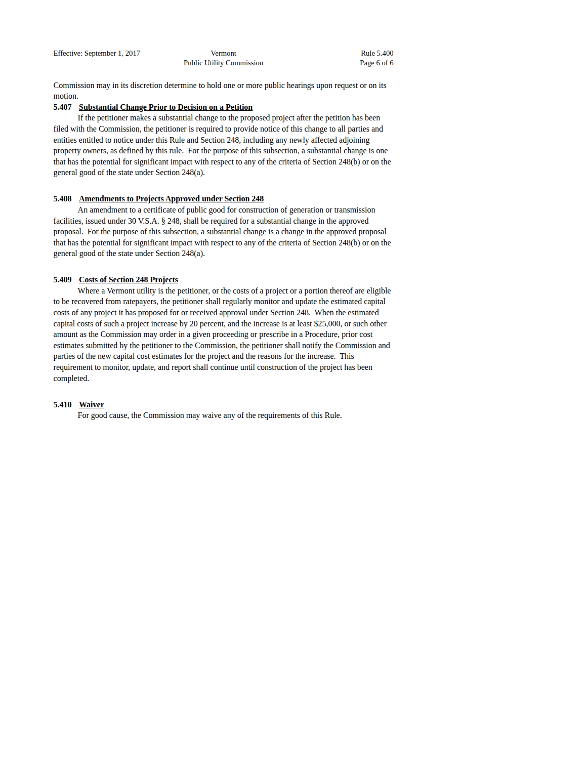Effective: September 1, 2017
Vermont
Public Utility Commission
Rule 5.400
Page 6 of 6
Commission may in its discretion determine to hold one or more public hearings upon request or on its motion.
5.407 Substantial Change Prior to Decision on a Petition
If the petitioner makes a substantial change to the proposed project after the petition has been filed with the Commission, the petitioner is required to provide notice of this change to all parties and entities entitled to notice under this Rule and Section 248, including any newly affected adjoining property owners, as defined by this rule. For the purpose of this subsection, a substantial change is one that has the potential for significant impact with respect to any of the criteria of Section 248(b) or on the general good of the state under Section 248(a).
5.408 Amendments to Projects Approved under Section 248
An amendment to a certificate of public good for construction of generation or transmission facilities, issued under 30 V.S.A. § 248, shall be required for a substantial change in the approved proposal. For the purpose of this subsection, a substantial change is a change in the approved proposal that has the potential for significant impact with respect to any of the criteria of Section 248(b) or on the general good of the state under Section 248(a).
5.409 Costs of Section 248 Projects
Where a Vermont utility is the petitioner, or the costs of a project or a portion thereof are eligible to be recovered from ratepayers, the petitioner shall regularly monitor and update the estimated capital costs of any project it has proposed for or received approval under Section 248. When the estimated capital costs of such a project increase by 20 percent, and the increase is at least $25,000, or such other amount as the Commission may order in a given proceeding or prescribe in a Procedure, prior cost estimates submitted by the petitioner to the Commission, the petitioner shall notify the Commission and parties of the new capital cost estimates for the project and the reasons for the increase. This requirement to monitor, update, and report shall continue until construction of the project has been completed.
5.410 Waiver
For good cause, the Commission may waive any of the requirements of this Rule.